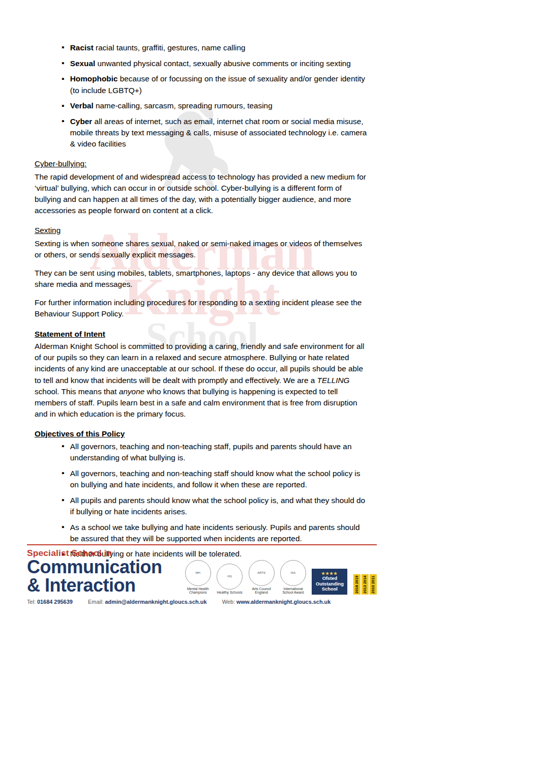Alderman
Knight
School
Racist racial taunts, graffiti, gestures, name calling
Sexual unwanted physical contact, sexually abusive comments or inciting sexting
Homophobic because of or focussing on the issue of sexuality and/or gender identity (to include LGBTQ+)
Verbal name-calling, sarcasm, spreading rumours, teasing
Cyber all areas of internet, such as email, internet chat room or social media misuse, mobile threats by text messaging & calls, misuse of associated technology i.e. camera & video facilities
Cyber-bullying:
The rapid development of and widespread access to technology has provided a new medium for ‘virtual’ bullying, which can occur in or outside school. Cyber-bullying is a different form of bullying and can happen at all times of the day, with a potentially bigger audience, and more accessories as people forward on content at a click.
Sexting
Sexting is when someone shares sexual, naked or semi-naked images or videos of themselves or others, or sends sexually explicit messages.
They can be sent using mobiles, tablets, smartphones, laptops - any device that allows you to share media and messages.
For further information including procedures for responding to a sexting incident please see the Behaviour Support Policy.
Statement of Intent
Alderman Knight School is committed to providing a caring, friendly and safe environment for all of our pupils so they can learn in a relaxed and secure atmosphere. Bullying or hate related incidents of any kind are unacceptable at our school. If these do occur, all pupils should be able to tell and know that incidents will be dealt with promptly and effectively. We are a TELLING school. This means that anyone who knows that bullying is happening is expected to tell members of staff. Pupils learn best in a safe and calm environment that is free from disruption and in which education is the primary focus.
Objectives of this Policy
All governors, teaching and non-teaching staff, pupils and parents should have an understanding of what bullying is.
All governors, teaching and non-teaching staff should know what the school policy is on bullying and hate incidents, and follow it when these are reported.
All pupils and parents should know what the school policy is, and what they should do if bullying or hate incidents arises.
As a school we take bullying and hate incidents seriously. Pupils and parents should be assured that they will be supported when incidents are reported.
Neither bullying or hate incidents will be tolerated.
Specialist School in
Communication & Interaction
MH
Mental Health
Champions
HS
Healthy Schools
ARTS
Arts Council
England
ISA
International
School Award
★★★★
Ofsted
Outstanding
School
2018 2019 2013 2014 2010 2011
Tel: 01684 295639
Email: admin@aldermanknight.gloucs.sch.uk
Web: www.aldermanknight.gloucs.sch.uk